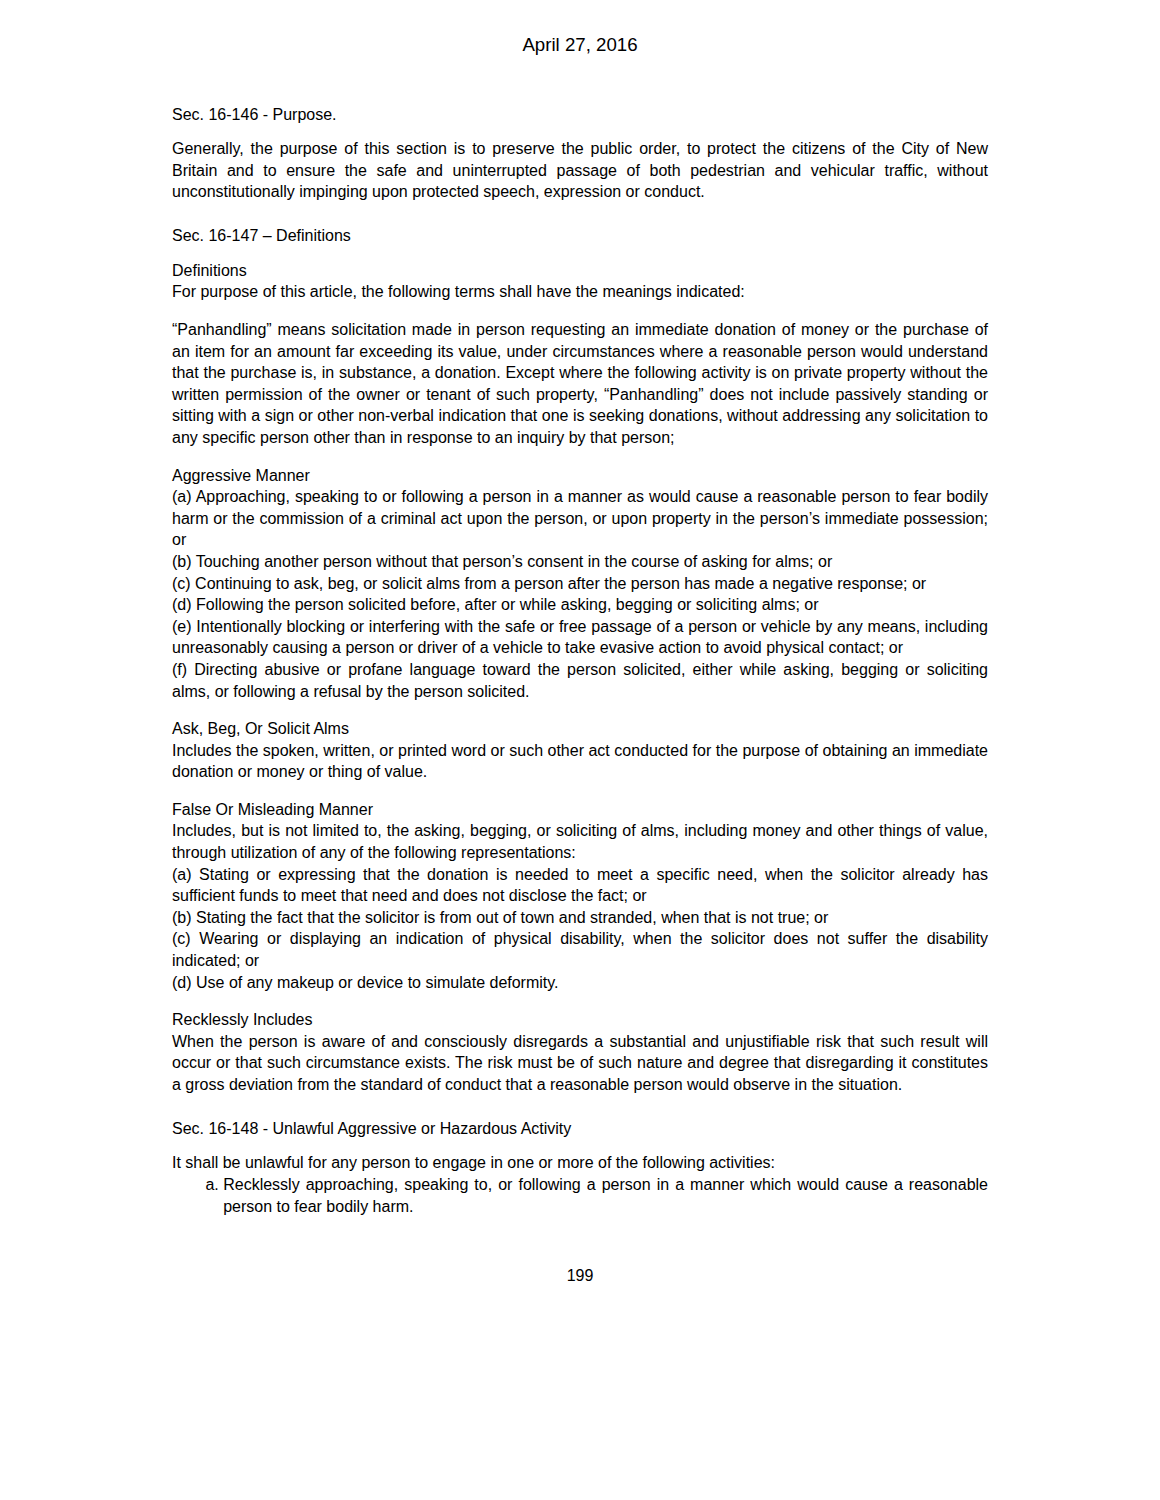April 27, 2016
Sec. 16-146 - Purpose.
Generally, the purpose of this section is to preserve the public order, to protect the citizens of the City of New Britain and to ensure the safe and uninterrupted passage of both pedestrian and vehicular traffic, without unconstitutionally impinging upon protected speech, expression or conduct.
Sec. 16-147 – Definitions
Definitions
For purpose of this article, the following terms shall have the meanings indicated:
“Panhandling” means solicitation made in person requesting an immediate donation of money or the purchase of an item for an amount far exceeding its value, under circumstances where a reasonable person would understand that the purchase is, in substance, a donation. Except where the following activity is on private property without the written permission of the owner or tenant of such property, “Panhandling” does not include passively standing or sitting with a sign or other non-verbal indication that one is seeking donations, without addressing any solicitation to any specific person other than in response to an inquiry by that person;
Aggressive Manner
(a) Approaching, speaking to or following a person in a manner as would cause a reasonable person to fear bodily harm or the commission of a criminal act upon the person, or upon property in the person’s immediate possession; or
(b) Touching another person without that person’s consent in the course of asking for alms; or
(c) Continuing to ask, beg, or solicit alms from a person after the person has made a negative response; or
(d) Following the person solicited before, after or while asking, begging or soliciting alms; or
(e) Intentionally blocking or interfering with the safe or free passage of a person or vehicle by any means, including unreasonably causing a person or driver of a vehicle to take evasive action to avoid physical contact; or
(f) Directing abusive or profane language toward the person solicited, either while asking, begging or soliciting alms, or following a refusal by the person solicited.
Ask, Beg, Or Solicit Alms
Includes the spoken, written, or printed word or such other act conducted for the purpose of obtaining an immediate donation or money or thing of value.
False Or Misleading Manner
Includes, but is not limited to, the asking, begging, or soliciting of alms, including money and other things of value, through utilization of any of the following representations:
(a) Stating or expressing that the donation is needed to meet a specific need, when the solicitor already has sufficient funds to meet that need and does not disclose the fact; or
(b) Stating the fact that the solicitor is from out of town and stranded, when that is not true; or
(c) Wearing or displaying an indication of physical disability, when the solicitor does not suffer the disability indicated; or
(d) Use of any makeup or device to simulate deformity.
Recklessly Includes
When the person is aware of and consciously disregards a substantial and unjustifiable risk that such result will occur or that such circumstance exists. The risk must be of such nature and degree that disregarding it constitutes a gross deviation from the standard of conduct that a reasonable person would observe in the situation.
Sec. 16-148 - Unlawful Aggressive or Hazardous Activity
It shall be unlawful for any person to engage in one or more of the following activities:
Recklessly approaching, speaking to, or following a person in a manner which would cause a reasonable person to fear bodily harm.
199